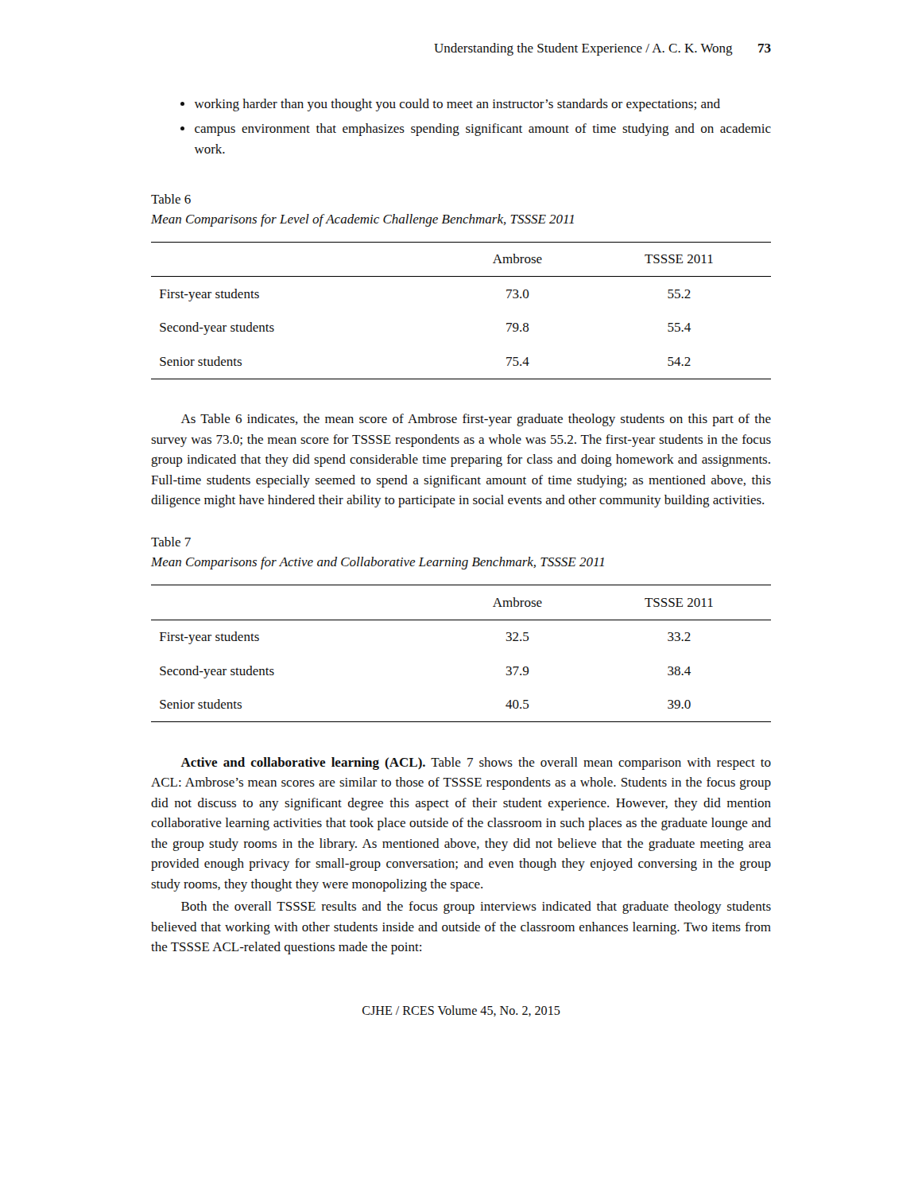Understanding the Student Experience / A. C. K. Wong 73
working harder than you thought you could to meet an instructor’s standards or expectations; and
campus environment that emphasizes spending significant amount of time studying and on academic work.
Table 6 Mean Comparisons for Level of Academic Challenge Benchmark, TSSSE 2011
| | Ambrose | TSSSE 2011 |
| --- | --- | --- |
| First-year students | 73.0 | 55.2 |
| Second-year students | 79.8 | 55.4 |
| Senior students | 75.4 | 54.2 |
As Table 6 indicates, the mean score of Ambrose first-year graduate theology students on this part of the survey was 73.0; the mean score for TSSSE respondents as a whole was 55.2. The first-year students in the focus group indicated that they did spend considerable time preparing for class and doing homework and assignments. Full-time students especially seemed to spend a significant amount of time studying; as mentioned above, this diligence might have hindered their ability to participate in social events and other community building activities.
Table 7 Mean Comparisons for Active and Collaborative Learning Benchmark, TSSSE 2011
| | Ambrose | TSSSE 2011 |
| --- | --- | --- |
| First-year students | 32.5 | 33.2 |
| Second-year students | 37.9 | 38.4 |
| Senior students | 40.5 | 39.0 |
Active and collaborative learning (ACL). Table 7 shows the overall mean comparison with respect to ACL: Ambrose’s mean scores are similar to those of TSSSE respondents as a whole. Students in the focus group did not discuss to any significant degree this aspect of their student experience. However, they did mention collaborative learning activities that took place outside of the classroom in such places as the graduate lounge and the group study rooms in the library. As mentioned above, they did not believe that the graduate meeting area provided enough privacy for small-group conversation; and even though they enjoyed conversing in the group study rooms, they thought they were monopolizing the space.
Both the overall TSSSE results and the focus group interviews indicated that graduate theology students believed that working with other students inside and outside of the classroom enhances learning. Two items from the TSSSE ACL-related questions made the point:
CJHE / RCES Volume 45, No. 2, 2015